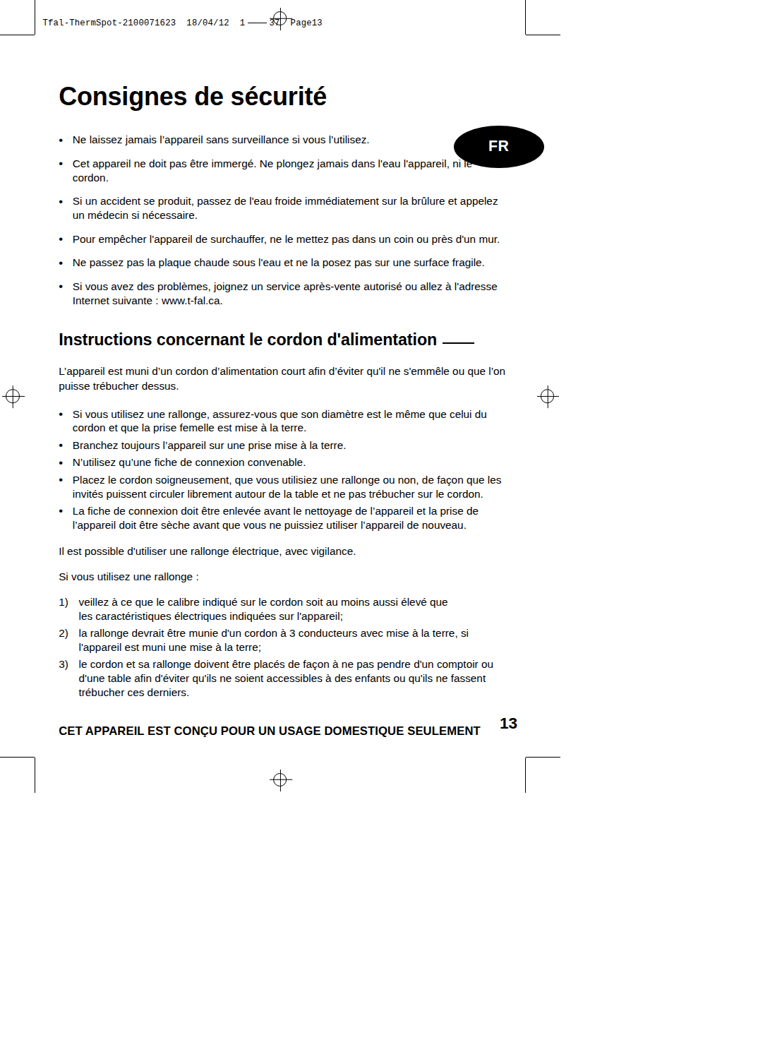Tfal-ThermSpot-2100071623 18/04/12 1 37 Page13
FR
Consignes de sécurité
Ne laissez jamais l’appareil sans surveillance si vous l’utilisez.
Cet appareil ne doit pas être immergé. Ne plongez jamais dans l'eau l'appareil, ni le cordon.
Si un accident se produit, passez de l'eau froide immédiatement sur la brûlure et appelez un médecin si nécessaire.
Pour empêcher l'appareil de surchauffer, ne le mettez pas dans un coin ou près d'un mur.
Ne passez pas la plaque chaude sous l'eau et ne la posez pas sur une surface fragile.
Si vous avez des problèmes, joignez un service après-vente autorisé ou allez à l'adresse Internet suivante : www.t-fal.ca.
Instructions concernant le cordon d'alimentation
L’appareil est muni d’un cordon d’alimentation court afin d’éviter qu'il ne s'emmêle ou que l’on puisse trébucher dessus.
Si vous utilisez une rallonge, assurez-vous que son diamètre est le même que celui du cordon et que la prise femelle est mise à la terre.
Branchez toujours l’appareil sur une prise mise à la terre.
N’utilisez qu’une fiche de connexion convenable.
Placez le cordon soigneusement, que vous utilisiez une rallonge ou non, de façon que les invités puissent circuler librement autour de la table et ne pas trébucher sur le cordon.
La fiche de connexion doit être enlevée avant le nettoyage de l’appareil et la prise de l’appareil doit être sèche avant que vous ne puissiez utiliser l’appareil de nouveau.
Il est possible d'utiliser une rallonge électrique, avec vigilance.
Si vous utilisez une rallonge :
veillez à ce que le calibre indiqué sur le cordon soit au moins aussi élevé que
les caractéristiques électriques indiquées sur l'appareil;
la rallonge devrait être munie d'un cordon à 3 conducteurs avec mise à la terre, si l'appareil est muni une mise à la terre;
le cordon et sa rallonge doivent être placés de façon à ne pas pendre d'un comptoir ou d'une table afin d'éviter qu'ils ne soient accessibles à des enfants ou qu'ils ne fassent trébucher ces derniers.
CET APPAREIL EST CONÇU POUR UN USAGE DOMESTIQUE SEULEMENT
13